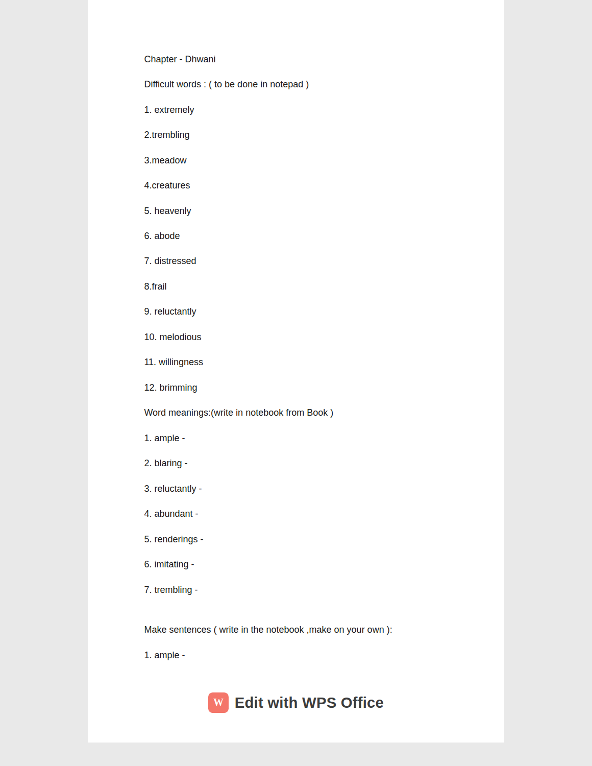Chapter - Dhwani
Difficult words : ( to be done in notepad )
1. extremely
2.trembling
3.meadow
4.creatures
5. heavenly
6. abode
7. distressed
8.frail
9. reluctantly
10. melodious
11. willingness
12. brimming
Word meanings:(write in notebook from Book )
1. ample -
2. blaring -
3. reluctantly -
4. abundant -
5. renderings -
6. imitating -
7. trembling -
Make sentences ( write in the notebook ,make on your own ):
1. ample -
WEdit with WPS Office